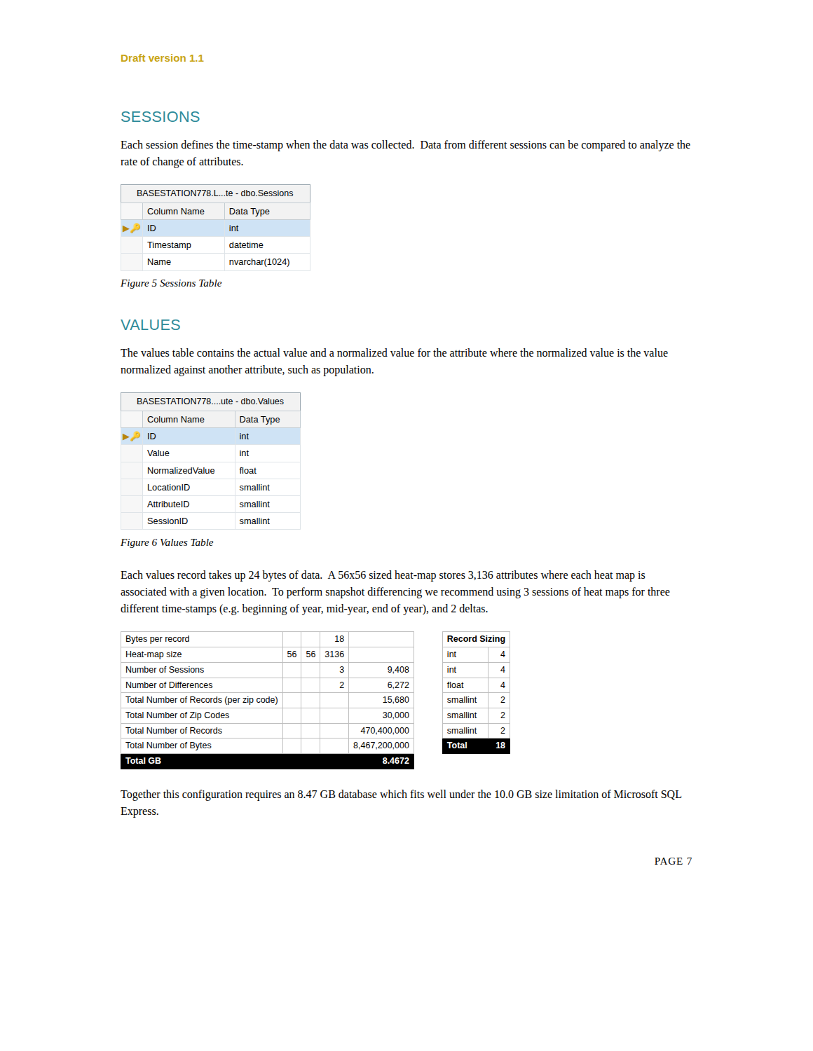Draft version 1.1
SESSIONS
Each session defines the time-stamp when the data was collected. Data from different sessions can be compared to analyze the rate of change of attributes.
BASESTATION778.L...te - dbo.Sessions
| | Column Name | Data Type |
| --- | --- | --- |
| ▶🔑 | ID | int |
| | Timestamp | datetime |
| | Name | nvarchar(1024) |
Figure 5 Sessions Table
VALUES
The values table contains the actual value and a normalized value for the attribute where the normalized value is the value normalized against another attribute, such as population.
BASESTATION778....ute - dbo.Values
| | Column Name | Data Type |
| --- | --- | --- |
| ▶🔑 | ID | int |
| | Value | int |
| | NormalizedValue | float |
| | LocationID | smallint |
| | AttributeID | smallint |
| | SessionID | smallint |
Figure 6 Values Table
Each values record takes up 24 bytes of data. A 56x56 sized heat-map stores 3,136 attributes where each heat map is associated with a given location. To perform snapshot differencing we recommend using 3 sessions of heat maps for three different time-stamps (e.g. beginning of year, mid-year, end of year), and 2 deltas.
| Bytes per record | | | 18 | |
| Heat-map size | 56 | 56 | 3136 | |
| Number of Sessions | | | 3 | 9,408 |
| Number of Differences | | | 2 | 6,272 |
| Total Number of Records (per zip code) | | | | 15,680 |
| Total Number of Zip Codes | | | | 30,000 |
| Total Number of Records | | | | 470,400,000 |
| Total Number of Bytes | | | | 8,467,200,000 |
| Total GB | | | | 8.4672 |
| Record Sizing |
| int | 4 |
| int | 4 |
| float | 4 |
| smallint | 2 |
| smallint | 2 |
| smallint | 2 |
| Total | 18 |
Together this configuration requires an 8.47 GB database which fits well under the 10.0 GB size limitation of Microsoft SQL Express.
PAGE 7